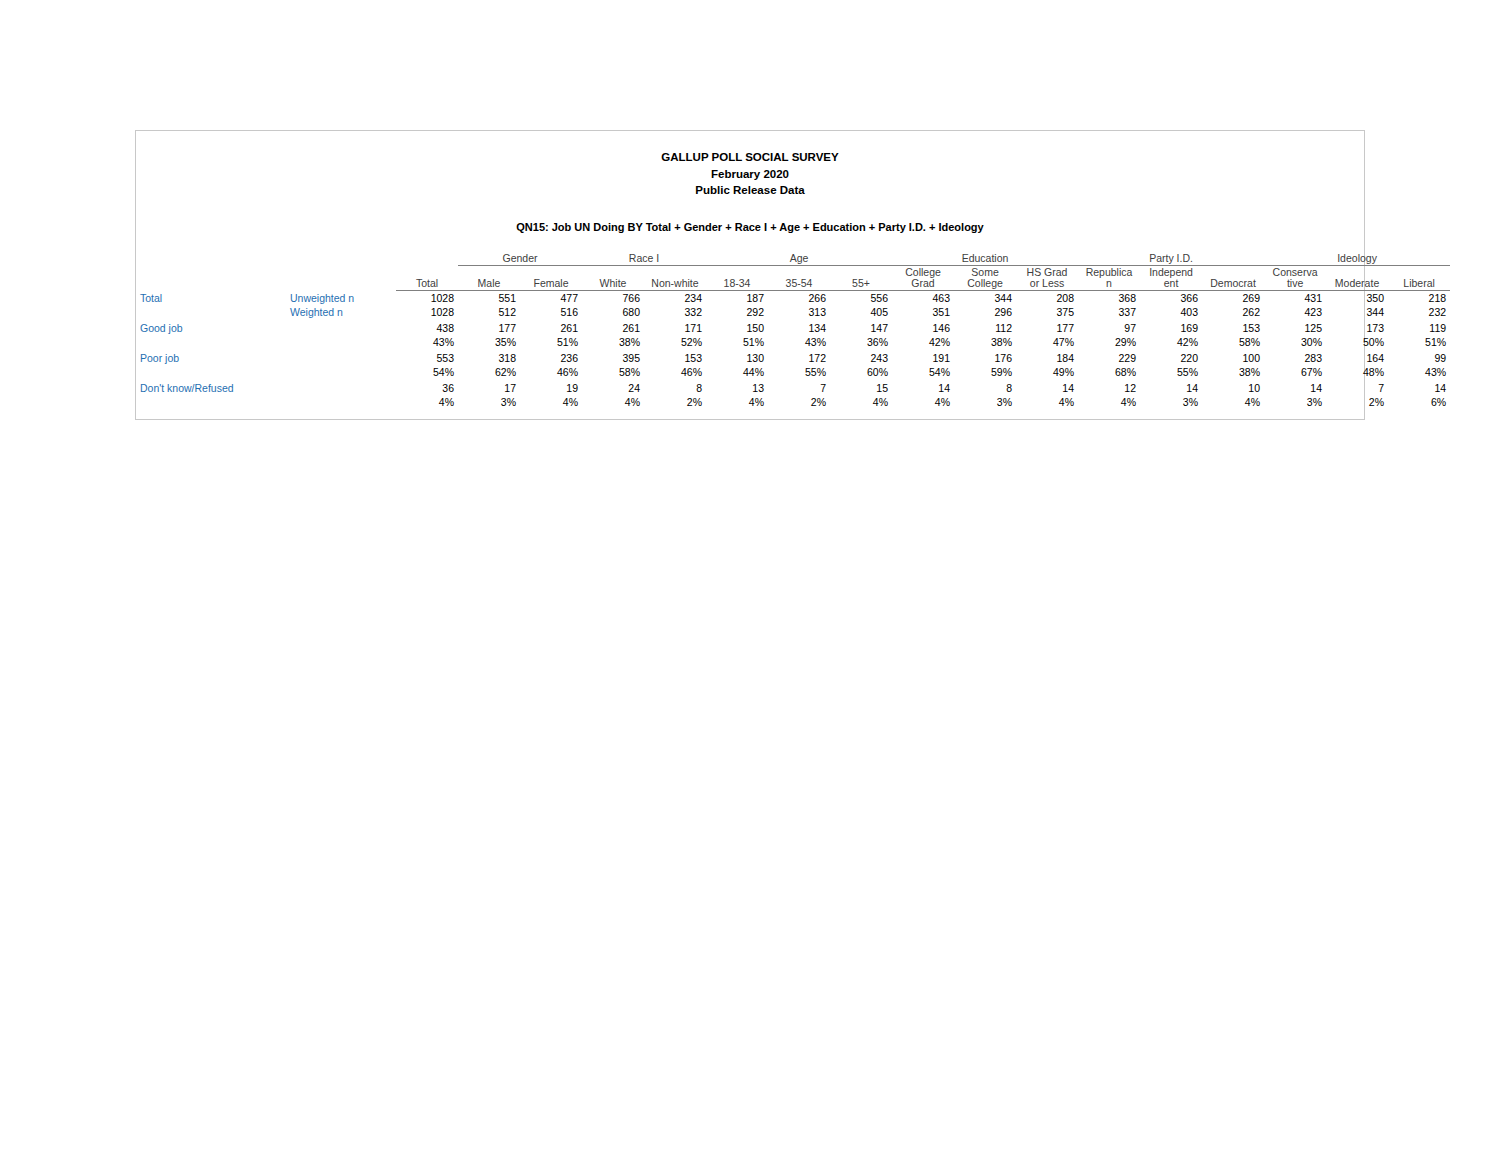GALLUP POLL SOCIAL SURVEY
February 2020
Public Release Data
QN15: Job UN Doing BY Total + Gender + Race I + Age + Education + Party I.D. + Ideology
| | | | Gender | Race I | Age | Education | Party I.D. | Ideology |
| --- | --- | --- | --- | --- | --- | --- | --- | --- |
| | | Total | Male | Female | White | Non-white | 18-34 | 35-54 | 55+ | College Grad | Some College | HS Grad or Less | Republica n | Independ ent | Democrat | Conserva tive | Moderate | Liberal |
| Total | Unweighted n | 1028 | 551 | 477 | 766 | 234 | 187 | 266 | 556 | 463 | 344 | 208 | 368 | 366 | 269 | 431 | 350 | 218 |
| | Weighted n | 1028 | 512 | 516 | 680 | 332 | 292 | 313 | 405 | 351 | 296 | 375 | 337 | 403 | 262 | 423 | 344 | 232 |
| Good job | | 438 | 177 | 261 | 261 | 171 | 150 | 134 | 147 | 146 | 112 | 177 | 97 | 169 | 153 | 125 | 173 | 119 |
| | | 43% | 35% | 51% | 38% | 52% | 51% | 43% | 36% | 42% | 38% | 47% | 29% | 42% | 58% | 30% | 50% | 51% |
| Poor job | | 553 | 318 | 236 | 395 | 153 | 130 | 172 | 243 | 191 | 176 | 184 | 229 | 220 | 100 | 283 | 164 | 99 |
| | | 54% | 62% | 46% | 58% | 46% | 44% | 55% | 60% | 54% | 59% | 49% | 68% | 55% | 38% | 67% | 48% | 43% |
| Don't know/Refused | | 36 | 17 | 19 | 24 | 8 | 13 | 7 | 15 | 14 | 8 | 14 | 12 | 14 | 10 | 14 | 7 | 14 |
| | | 4% | 3% | 4% | 4% | 2% | 4% | 2% | 4% | 4% | 3% | 4% | 4% | 3% | 4% | 3% | 2% | 6% |